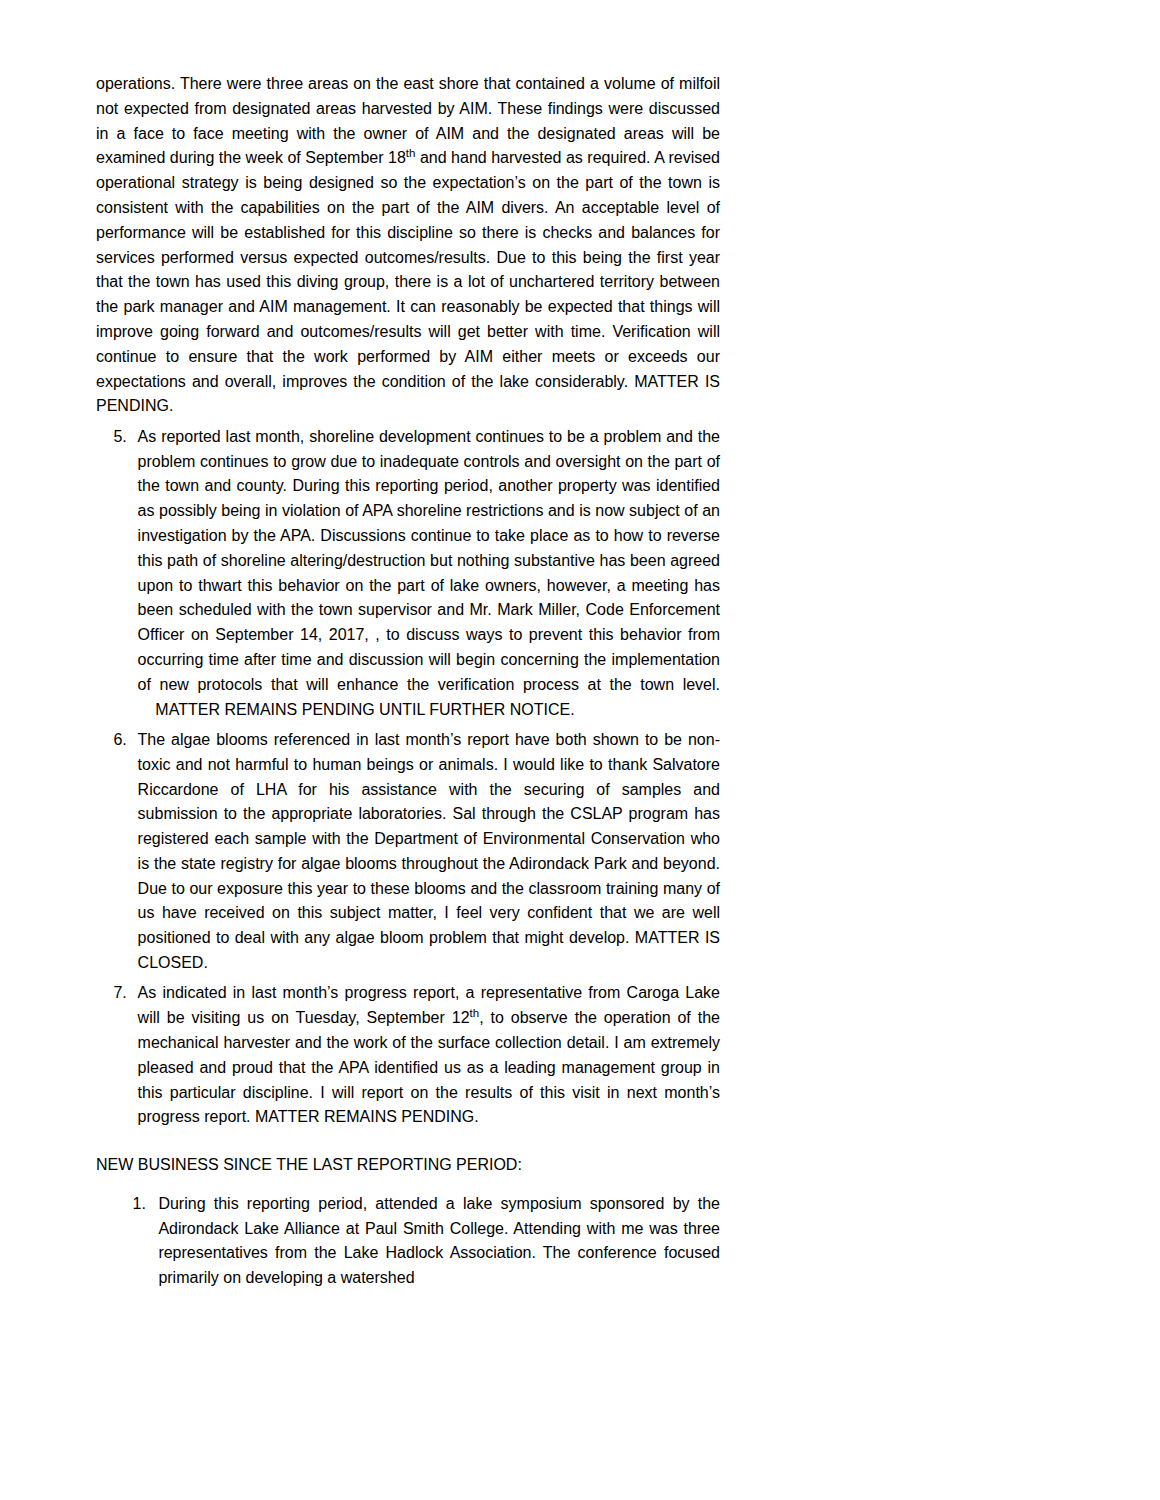operations. There were three areas on the east shore that contained a volume of milfoil not expected from designated areas harvested by AIM. These findings were discussed in a face to face meeting with the owner of AIM and the designated areas will be examined during the week of September 18th and hand harvested as required. A revised operational strategy is being designed so the expectation’s on the part of the town is consistent with the capabilities on the part of the AIM divers. An acceptable level of performance will be established for this discipline so there is checks and balances for services performed versus expected outcomes/results. Due to this being the first year that the town has used this diving group, there is a lot of unchartered territory between the park manager and AIM management. It can reasonably be expected that things will improve going forward and outcomes/results will get better with time. Verification will continue to ensure that the work performed by AIM either meets or exceeds our expectations and overall, improves the condition of the lake considerably. MATTER IS PENDING.
As reported last month, shoreline development continues to be a problem and the problem continues to grow due to inadequate controls and oversight on the part of the town and county. During this reporting period, another property was identified as possibly being in violation of APA shoreline restrictions and is now subject of an investigation by the APA. Discussions continue to take place as to how to reverse this path of shoreline altering/destruction but nothing substantive has been agreed upon to thwart this behavior on the part of lake owners, however, a meeting has been scheduled with the town supervisor and Mr. Mark Miller, Code Enforcement Officer on September 14, 2017, , to discuss ways to prevent this behavior from occurring time after time and discussion will begin concerning the implementation of new protocols that will enhance the verification process at the town level. MATTER REMAINS PENDING UNTIL FURTHER NOTICE.
The algae blooms referenced in last month’s report have both shown to be non-toxic and not harmful to human beings or animals. I would like to thank Salvatore Riccardone of LHA for his assistance with the securing of samples and submission to the appropriate laboratories. Sal through the CSLAP program has registered each sample with the Department of Environmental Conservation who is the state registry for algae blooms throughout the Adirondack Park and beyond. Due to our exposure this year to these blooms and the classroom training many of us have received on this subject matter, I feel very confident that we are well positioned to deal with any algae bloom problem that might develop. MATTER IS CLOSED.
As indicated in last month’s progress report, a representative from Caroga Lake will be visiting us on Tuesday, September 12th, to observe the operation of the mechanical harvester and the work of the surface collection detail. I am extremely pleased and proud that the APA identified us as a leading management group in this particular discipline. I will report on the results of this visit in next month’s progress report. MATTER REMAINS PENDING.
NEW BUSINESS SINCE THE LAST REPORTING PERIOD:
During this reporting period, attended a lake symposium sponsored by the Adirondack Lake Alliance at Paul Smith College. Attending with me was three representatives from the Lake Hadlock Association. The conference focused primarily on developing a watershed